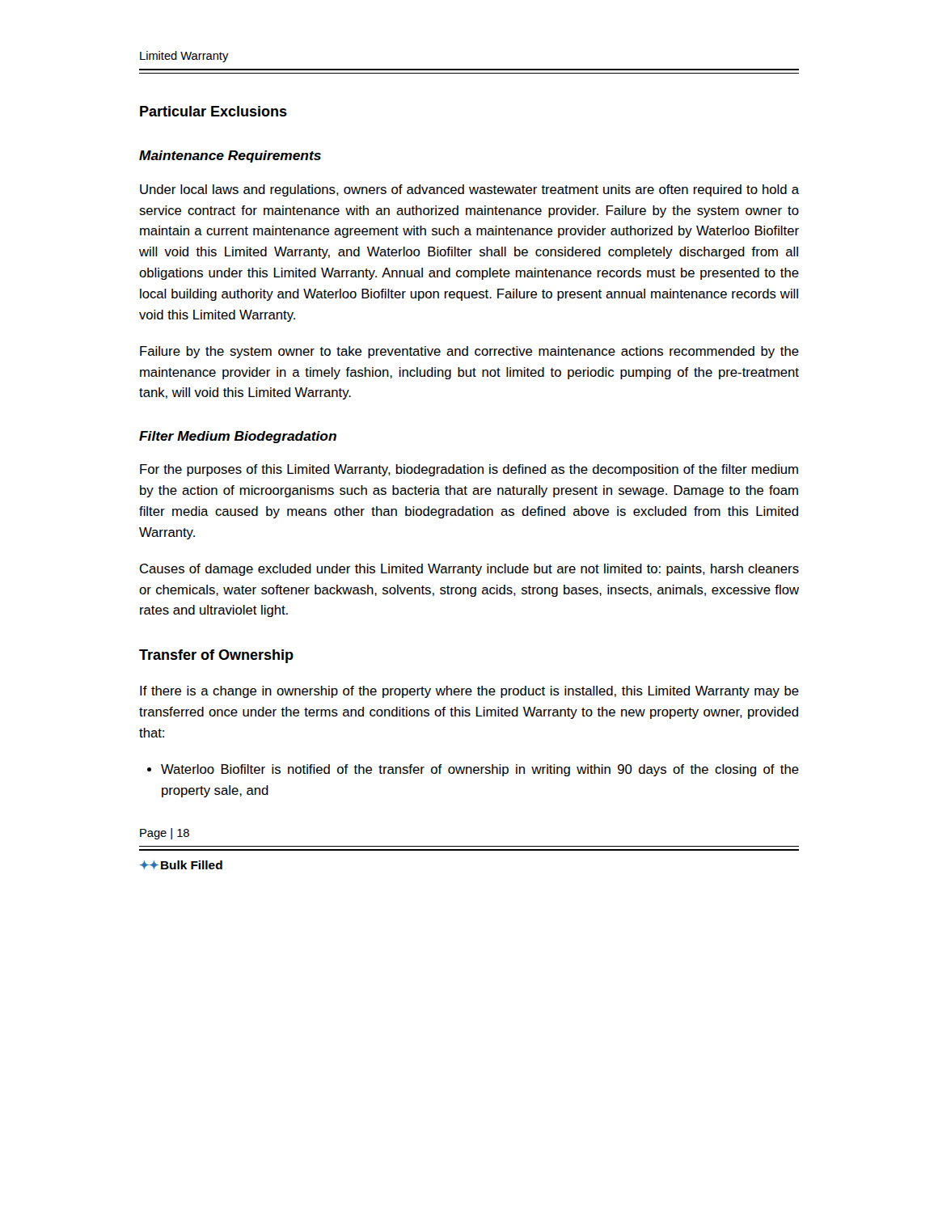Limited Warranty
Particular Exclusions
Maintenance Requirements
Under local laws and regulations, owners of advanced wastewater treatment units are often required to hold a service contract for maintenance with an authorized maintenance provider. Failure by the system owner to maintain a current maintenance agreement with such a maintenance provider authorized by Waterloo Biofilter will void this Limited Warranty, and Waterloo Biofilter shall be considered completely discharged from all obligations under this Limited Warranty. Annual and complete maintenance records must be presented to the local building authority and Waterloo Biofilter upon request. Failure to present annual maintenance records will void this Limited Warranty.
Failure by the system owner to take preventative and corrective maintenance actions recommended by the maintenance provider in a timely fashion, including but not limited to periodic pumping of the pre-treatment tank, will void this Limited Warranty.
Filter Medium Biodegradation
For the purposes of this Limited Warranty, biodegradation is defined as the decomposition of the filter medium by the action of microorganisms such as bacteria that are naturally present in sewage. Damage to the foam filter media caused by means other than biodegradation as defined above is excluded from this Limited Warranty.
Causes of damage excluded under this Limited Warranty include but are not limited to: paints, harsh cleaners or chemicals, water softener backwash, solvents, strong acids, strong bases, insects, animals, excessive flow rates and ultraviolet light.
Transfer of Ownership
If there is a change in ownership of the property where the product is installed, this Limited Warranty may be transferred once under the terms and conditions of this Limited Warranty to the new property owner, provided that:
Waterloo Biofilter is notified of the transfer of ownership in writing within 90 days of the closing of the property sale, and
Page | 18
✦✦Bulk Filled